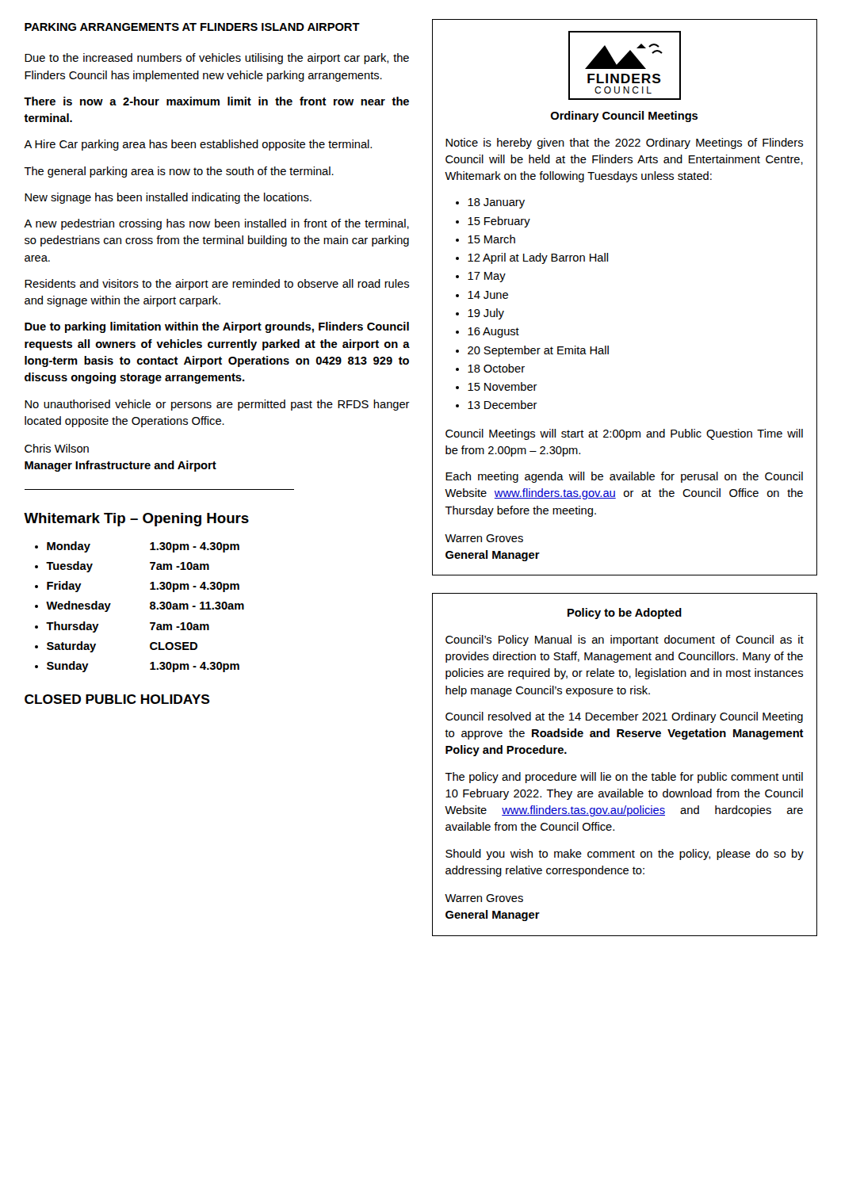Parking Arrangements at Flinders Island Airport
Due to the increased numbers of vehicles utilising the airport car park, the Flinders Council has implemented new vehicle parking arrangements.
There is now a 2-hour maximum limit in the front row near the terminal.
A Hire Car parking area has been established opposite the terminal.
The general parking area is now to the south of the terminal.
New signage has been installed indicating the locations.
A new pedestrian crossing has now been installed in front of the terminal, so pedestrians can cross from the terminal building to the main car parking area.
Residents and visitors to the airport are reminded to observe all road rules and signage within the airport carpark.
Due to parking limitation within the Airport grounds, Flinders Council requests all owners of vehicles currently parked at the airport on a long-term basis to contact Airport Operations on 0429 813 929 to discuss ongoing storage arrangements.
No unauthorised vehicle or persons are permitted past the RFDS hanger located opposite the Operations Office.
Chris Wilson
Manager Infrastructure and Airport
Whitemark Tip – Opening Hours
Monday1.30pm - 4.30pm
Tuesday7am -10am
Friday1.30pm - 4.30pm
Wednesday8.30am - 11.30am
Thursday7am -10am
Saturday CLOSED
Sunday1.30pm - 4.30pm
CLOSED PUBLIC HOLIDAYS
FLINDERS
COUNCIL
Ordinary Council Meetings
Notice is hereby given that the 2022 Ordinary Meetings of Flinders Council will be held at the Flinders Arts and Entertainment Centre, Whitemark on the following Tuesdays unless stated:
18 January
15 February
15 March
12 April at Lady Barron Hall
17 May
14 June
19 July
16 August
20 September at Emita Hall
18 October
15 November
13 December
Council Meetings will start at 2:00pm and Public Question Time will be from 2.00pm – 2.30pm.
Each meeting agenda will be available for perusal on the Council Website www.flinders.tas.gov.au or at the Council Office on the Thursday before the meeting.
Warren Groves
General Manager
Policy to be Adopted
Council’s Policy Manual is an important document of Council as it provides direction to Staff, Management and Councillors. Many of the policies are required by, or relate to, legislation and in most instances help manage Council’s exposure to risk.
Council resolved at the 14 December 2021 Ordinary Council Meeting to approve the Roadside and Reserve Vegetation Management Policy and Procedure.
The policy and procedure will lie on the table for public comment until 10 February 2022. They are available to download from the Council Website www.flinders.tas.gov.au/policies and hardcopies are available from the Council Office.
Should you wish to make comment on the policy, please do so by addressing relative correspondence to:
Warren Groves
General Manager